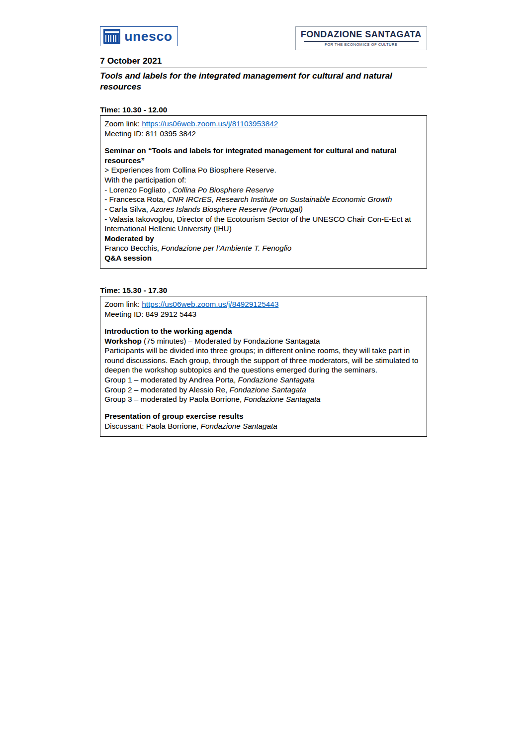unesco
FONDAZIONE SANTAGATA
for the ECONOMICS of CULTURE
7 October 2021
Tools and labels for the integrated management for cultural and natural resources
Time: 10.30 - 12.00
Zoom link: https://us06web.zoom.us/j/81103953842
Meeting ID: 811 0395 3842
Seminar on “Tools and labels for integrated management for cultural and natural resources”
> Experiences from Collina Po Biosphere Reserve.
With the participation of:
- Lorenzo Fogliato , Collina Po Biosphere Reserve
- Francesca Rota, CNR IRCrES, Research Institute on Sustainable Economic Growth
- Carla Silva, Azores Islands Biosphere Reserve (Portugal)
- Valasia Iakovoglou, Director of the Ecotourism Sector of the UNESCO Chair Con-E-Ect at International Hellenic University (IHU)
Moderated by
Franco Becchis, Fondazione per l’Ambiente T. Fenoglio
Q&A session
Time: 15.30 - 17.30
Zoom link: https://us06web.zoom.us/j/84929125443
Meeting ID: 849 2912 5443
Introduction to the working agenda
Workshop (75 minutes) – Moderated by Fondazione Santagata
Participants will be divided into three groups; in different online rooms, they will take part in round discussions. Each group, through the support of three moderators, will be stimulated to deepen the workshop subtopics and the questions emerged during the seminars.
Group 1 – moderated by Andrea Porta, Fondazione Santagata
Group 2 – moderated by Alessio Re, Fondazione Santagata
Group 3 – moderated by Paola Borrione, Fondazione Santagata
Presentation of group exercise results
Discussant: Paola Borrione, Fondazione Santagata